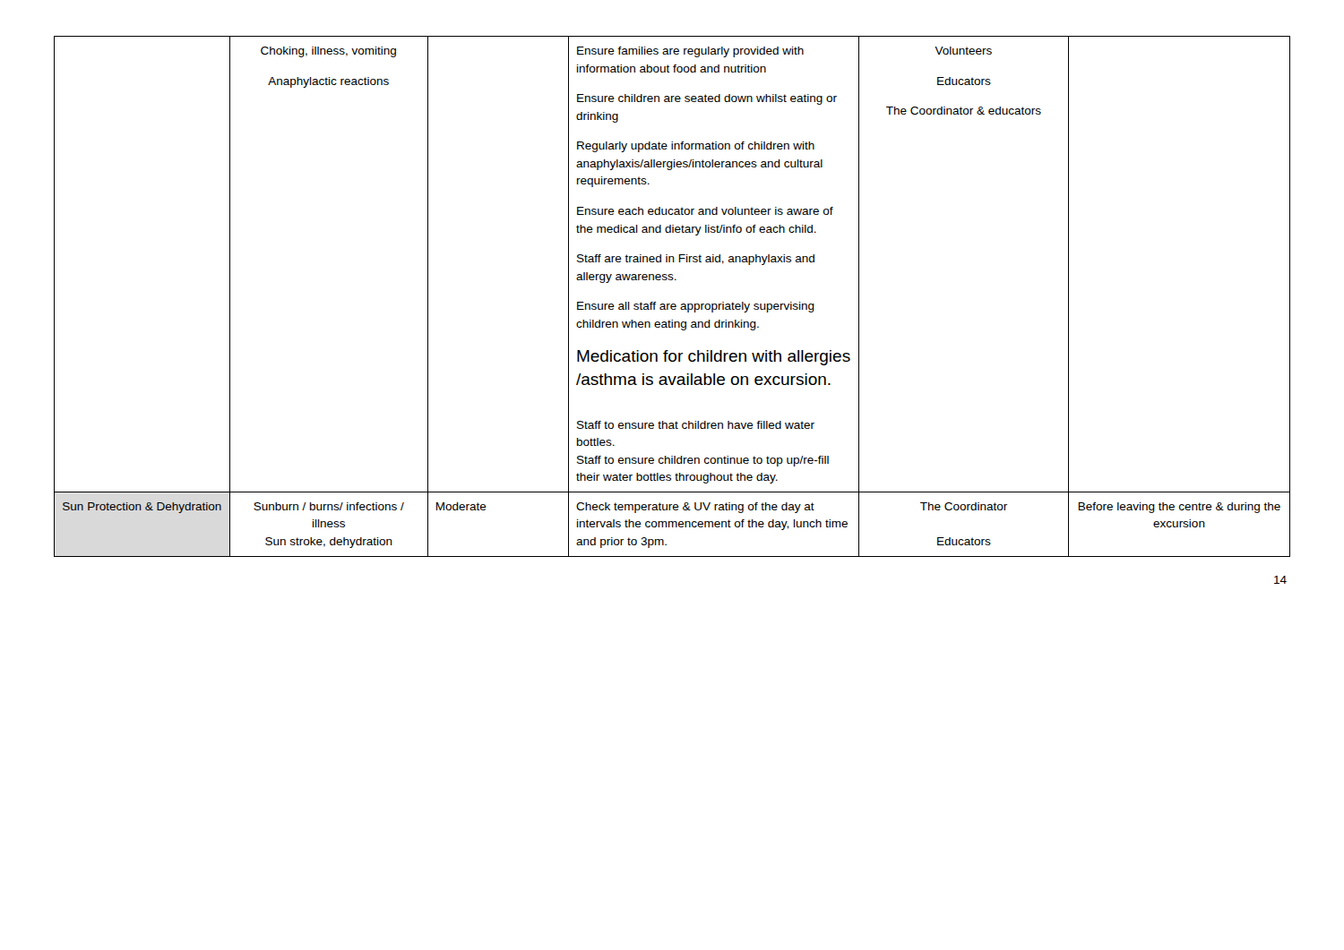| | Choking, illness, vomiting Anaphylactic reactions | | Ensure families are regularly provided with information about food and nutrition Ensure children are seated down whilst eating or drinking Regularly update information of children with anaphylaxis/allergies/intolerances and cultural requirements. Ensure each educator and volunteer is aware of the medical and dietary list/info of each child. Staff are trained in First aid, anaphylaxis and allergy awareness. Ensure all staff are appropriately supervising children when eating and drinking. Medication for children with allergies /asthma is available on excursion. Staff to ensure that children have filled water bottles. Staff to ensure children continue to top up/re-fill their water bottles throughout the day. | Volunteers Educators The Coordinator & educators | |
| Sun Protection & Dehydration | Sunburn / burns/ infections / illness Sun stroke, dehydration | Moderate | Check temperature & UV rating of the day at intervals the commencement of the day, lunch time and prior to 3pm. | The Coordinator Educators | Before leaving the centre & during the excursion |
14